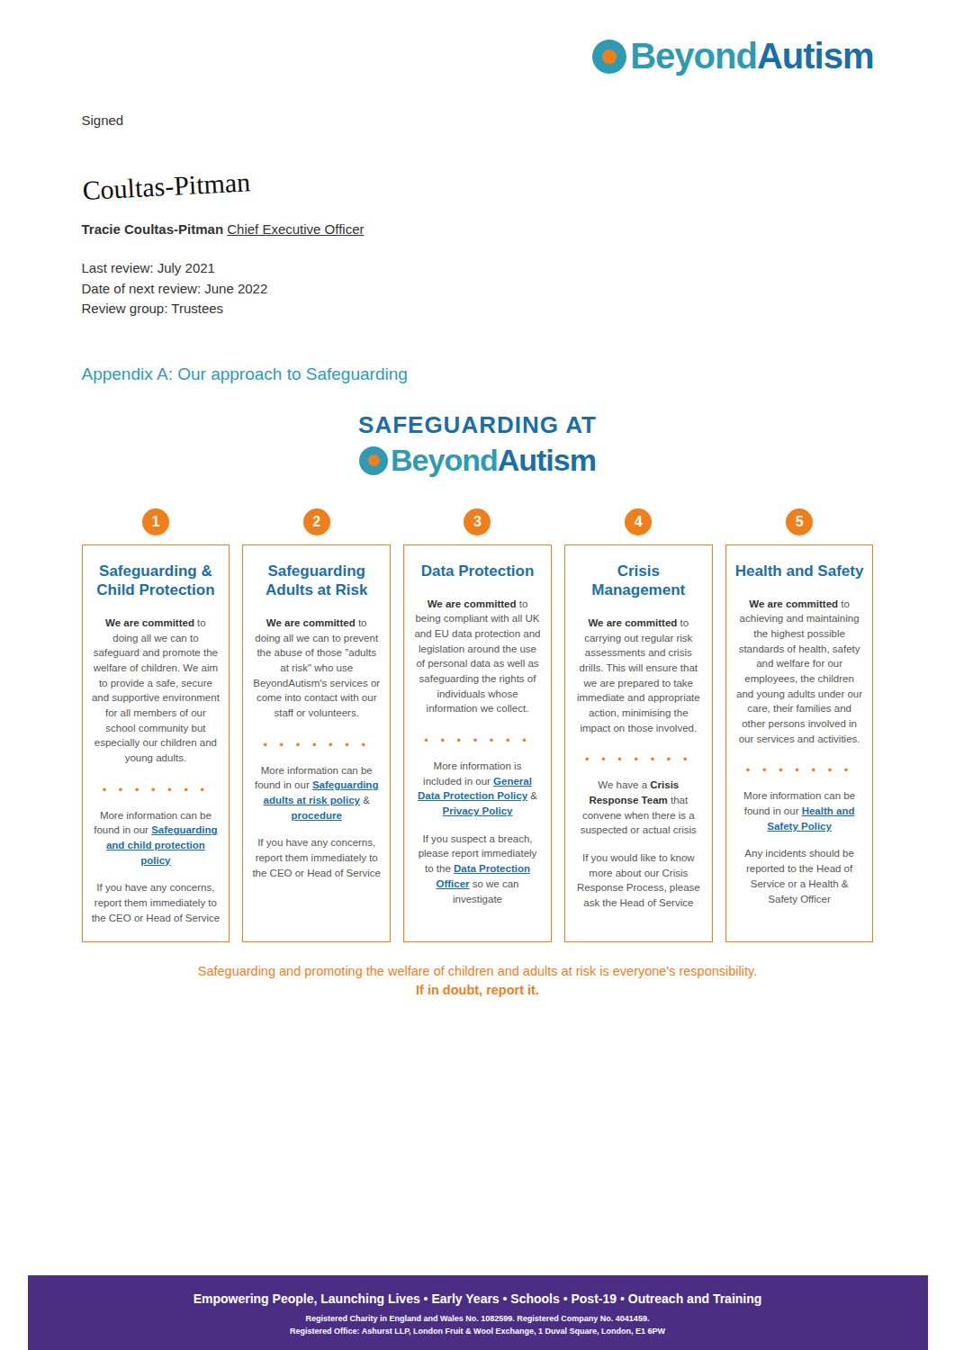Beyond Autism
Signed
Coultas-Pitman
Tracie Coultas-Pitman Chief Executive Officer
Last review: July 2021
Date of next review: June 2022
Review group: Trustees
Appendix A: Our approach to Safeguarding
SAFEGUARDING AT
Beyond Autism
1
Safeguarding & Child Protection
We are committed to doing all we can to safeguard and promote the welfare of children. We aim to provide a safe, secure and supportive environment for all members of our school community but especially our children and young adults.
• • • • • • •
More information can be found in our Safeguarding and child protection policy
If you have any concerns, report them immediately to the CEO or Head of Service
2
Safeguarding Adults at Risk
We are committed to doing all we can to prevent the abuse of those "adults at risk" who use BeyondAutism's services or come into contact with our staff or volunteers.
• • • • • • •
More information can be found in our Safeguarding adults at risk policy & procedure
If you have any concerns, report them immediately to the CEO or Head of Service
3
Data Protection
We are committed to being compliant with all UK and EU data protection and legislation around the use of personal data as well as safeguarding the rights of individuals whose information we collect.
• • • • • • •
More information is included in our General Data Protection Policy & Privacy Policy
If you suspect a breach, please report immediately to the Data Protection Officer so we can investigate
4
Crisis Management
We are committed to carrying out regular risk assessments and crisis drills. This will ensure that we are prepared to take immediate and appropriate action, minimising the impact on those involved.
• • • • • • •
We have a Crisis Response Team that convene when there is a suspected or actual crisis
If you would like to know more about our Crisis Response Process, please ask the Head of Service
5
Health and Safety
We are committed to achieving and maintaining the highest possible standards of health, safety and welfare for our employees, the children and young adults under our care, their families and other persons involved in our services and activities.
• • • • • • •
More information can be found in our Health and Safety Policy
Any incidents should be reported to the Head of Service or a Health & Safety Officer
Safeguarding and promoting the welfare of children and adults at risk is everyone's responsibility. If in doubt, report it.
Empowering People, Launching Lives • Early Years • Schools • Post-19 • Outreach and Training
Registered Charity in England and Wales No. 1082599. Registered Company No. 4041459.
Registered Office: Ashurst LLP, London Fruit & Wool Exchange, 1 Duval Square, London, E1 6PW